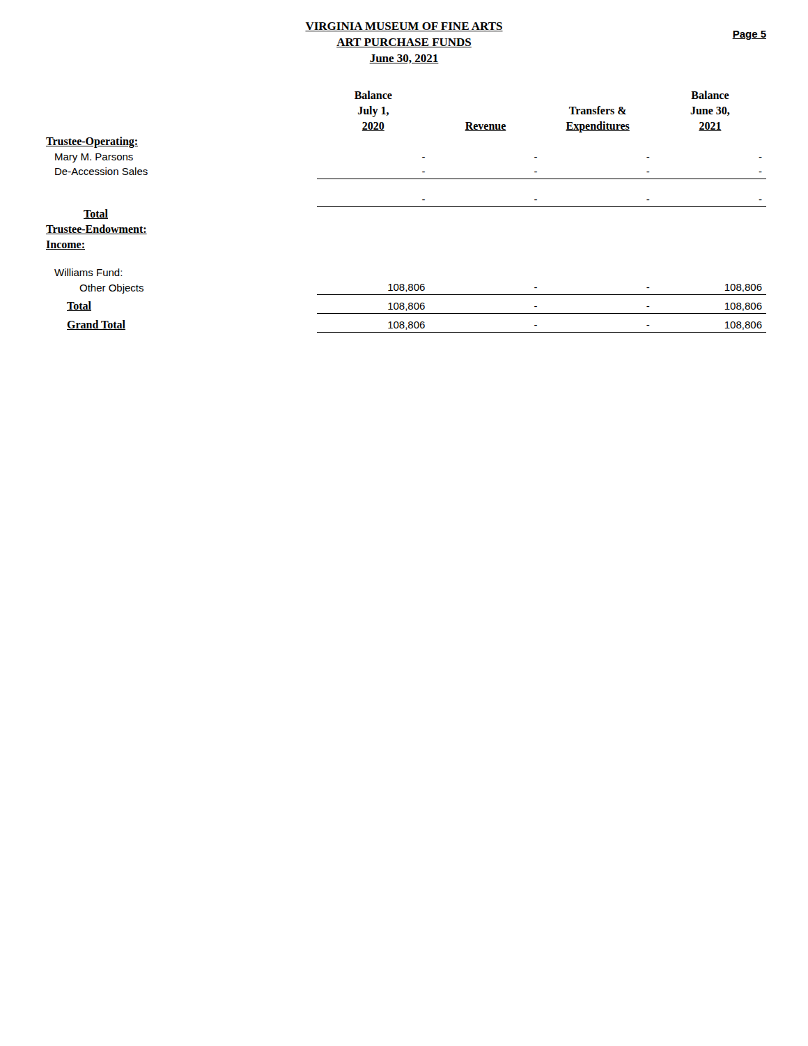Page 5
VIRGINIA MUSEUM OF FINE ARTS
ART PURCHASE FUNDS
June 30, 2021
| | Balance | | | Balance |
| --- | --- | --- | --- | --- |
| | July 1, | | Transfers & | June 30, |
| | 2020 | Revenue | Expenditures | 2021 |
| Trustee-Operating: | | | | |
| Mary M. Parsons | - | - | - | - |
| De-Accession Sales | - | - | - | - |
| | - | - | - | - |
| Total | | | | |
| Trustee-Endowment: | | | | |
| Income: | | | | |
| Williams Fund: | | | | |
| Other Objects | 108,806 | - | - | 108,806 |
| Total | 108,806 | - | - | 108,806 |
| Grand Total | 108,806 | - | - | 108,806 |